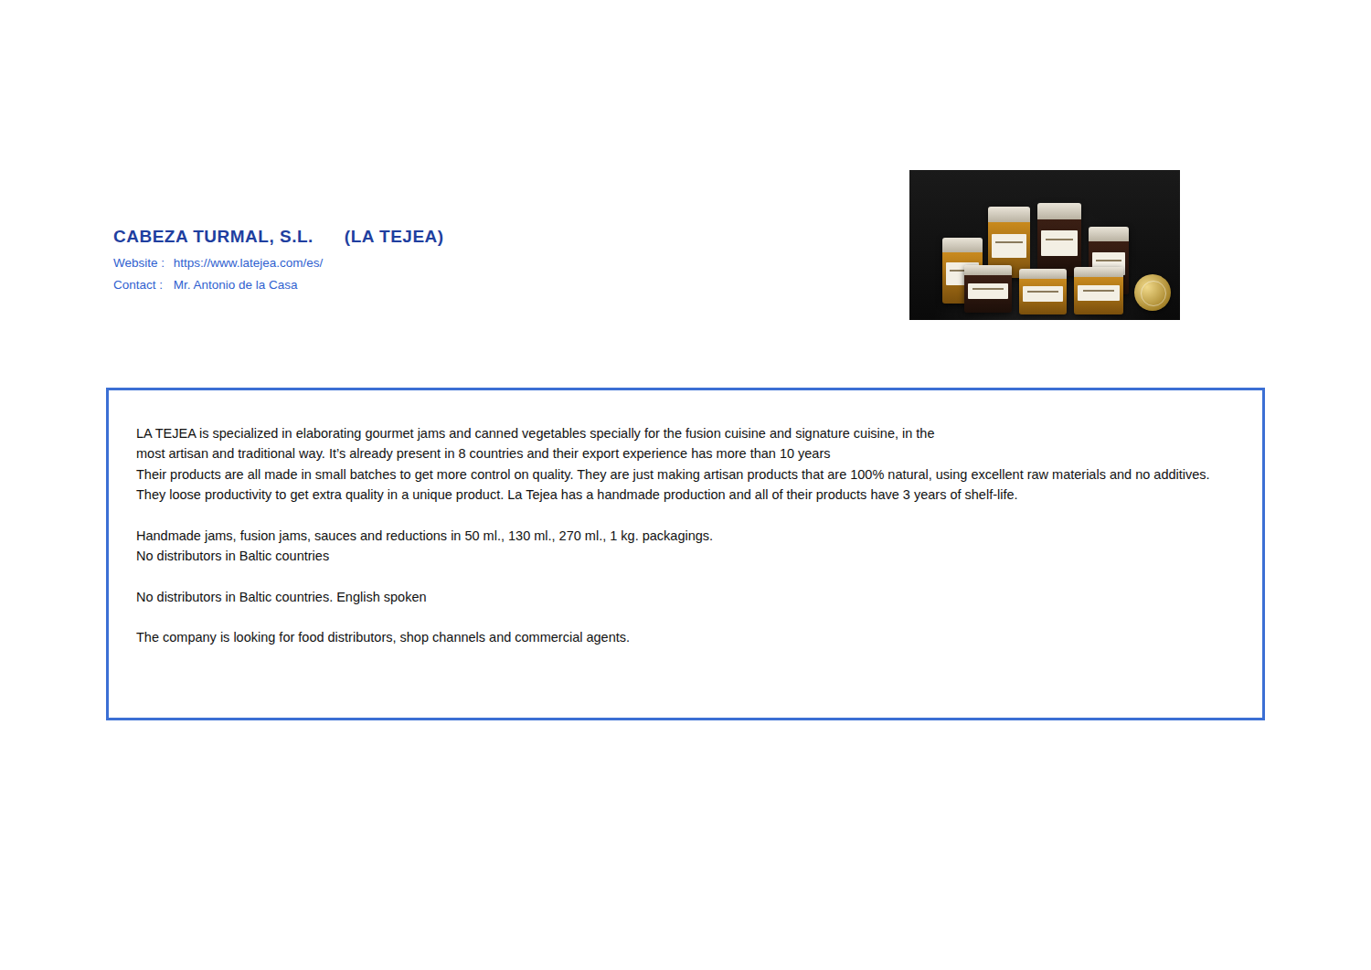CABEZA TURMAL, S.L. (LA TEJEA)
Website : https://www.latejea.com/es/
Contact : Mr. Antonio de la Casa
LA TEJEA is specialized in elaborating gourmet jams and canned vegetables specially for the fusion cuisine and signature cuisine, in the
most artisan and traditional way. It’s already present in 8 countries and their export experience has more than 10 years
Their products are all made in small batches to get more control on quality. They are just making artisan products that are 100% natural, using excellent raw materials and no additives. They loose productivity to get extra quality in a unique product. La Tejea has a handmade production and all of their products have 3 years of shelf-life.
Handmade jams, fusion jams, sauces and reductions in 50 ml., 130 ml., 270 ml., 1 kg. packagings.
No distributors in Baltic countries
No distributors in Baltic countries. English spoken
The company is looking for food distributors, shop channels and commercial agents.